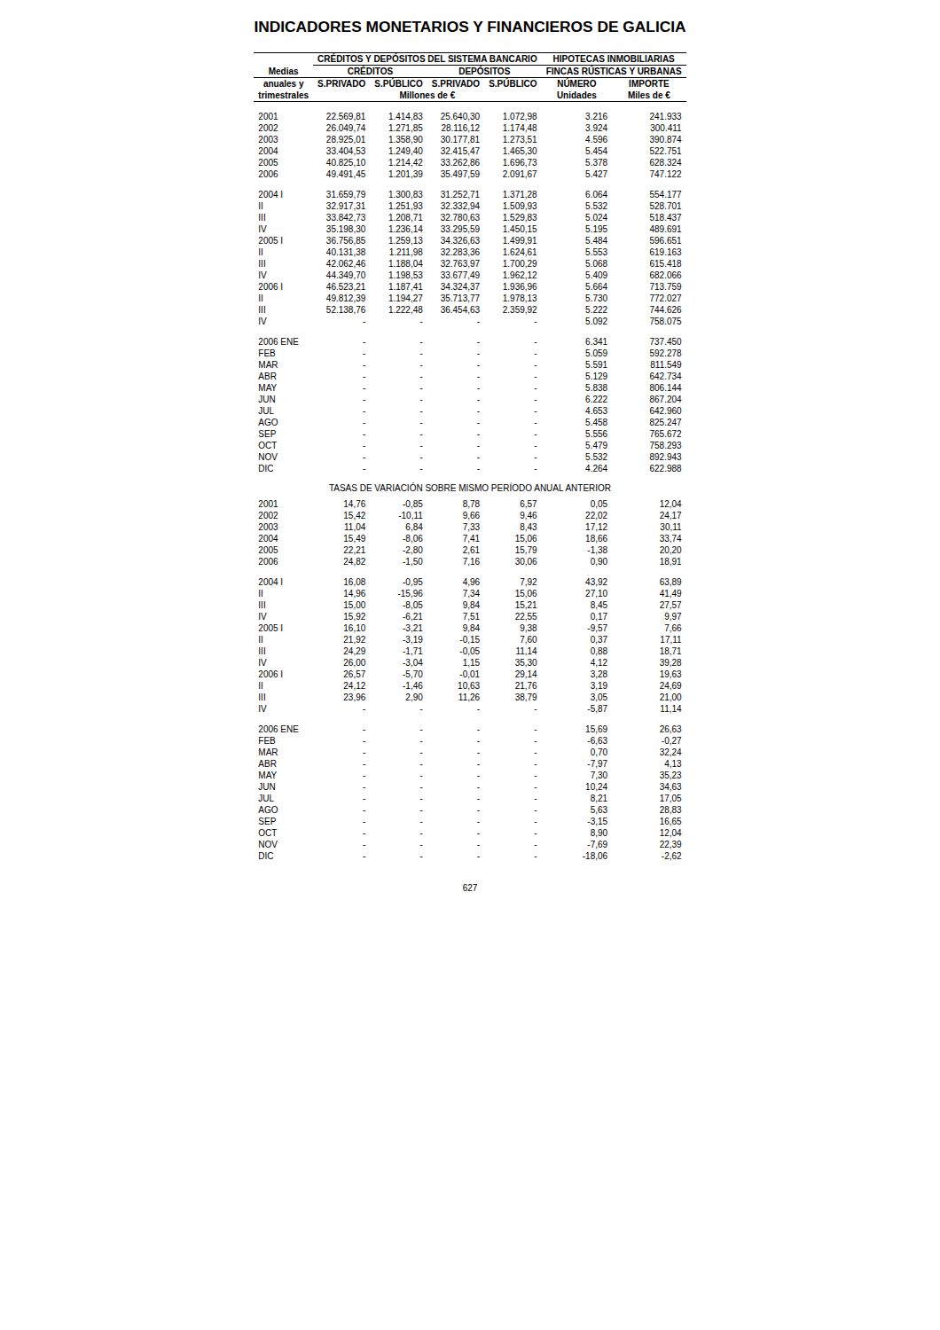INDICADORES MONETARIOS Y FINANCIEROS DE GALICIA
| Medias | CRÉDITOS Y DEPÓSITOS DEL SISTEMA BANCARIO | HIPOTECAS INMOBILIARIAS |
| --- | --- | --- |
| CRÉDITOS | DEPÓSITOS | FINCAS RÚSTICAS Y URBANAS |
| anuales y | S.PRIVADO | S.PÚBLICO | S.PRIVADO | S.PÚBLICO | NÚMERO | IMPORTE |
| trimestrales | Millones de € | Unidades | Miles de € |
| 2001 | 22.569,81 | 1.414,83 | 25.640,30 | 1.072,98 | 3.216 | 241.933 |
| 2002 | 26.049,74 | 1.271,85 | 28.116,12 | 1.174,48 | 3.924 | 300.411 |
| 2003 | 28.925,01 | 1.358,90 | 30.177,81 | 1.273,51 | 4.596 | 390.874 |
| 2004 | 33.404,53 | 1.249,40 | 32.415,47 | 1.465,30 | 5.454 | 522.751 |
| 2005 | 40.825,10 | 1.214,42 | 33.262,86 | 1.696,73 | 5.378 | 628.324 |
| 2006 | 49.491,45 | 1.201,39 | 35.497,59 | 2.091,67 | 5.427 | 747.122 |
| 2004 I | 31.659,79 | 1.300,83 | 31.252,71 | 1.371,28 | 6.064 | 554.177 |
| II | 32.917,31 | 1.251,93 | 32.332,94 | 1.509,93 | 5.532 | 528.701 |
| III | 33.842,73 | 1.208,71 | 32.780,63 | 1.529,83 | 5.024 | 518.437 |
| IV | 35.198,30 | 1.236,14 | 33.295,59 | 1.450,15 | 5.195 | 489.691 |
| 2005 I | 36.756,85 | 1.259,13 | 34.326,63 | 1.499,91 | 5.484 | 596.651 |
| II | 40.131,38 | 1.211,98 | 32.283,36 | 1.624,61 | 5.553 | 619.163 |
| III | 42.062,46 | 1.188,04 | 32.763,97 | 1.700,29 | 5.068 | 615.418 |
| IV | 44.349,70 | 1.198,53 | 33.677,49 | 1.962,12 | 5.409 | 682.066 |
| 2006 I | 46.523,21 | 1.187,41 | 34.324,37 | 1.936,96 | 5.664 | 713.759 |
| II | 49.812,39 | 1.194,27 | 35.713,77 | 1.978,13 | 5.730 | 772.027 |
| III | 52.138,76 | 1.222,48 | 36.454,63 | 2.359,92 | 5.222 | 744.626 |
| IV | - | - | - | - | 5.092 | 758.075 |
| 2006 ENE | - | - | - | - | 6.341 | 737.450 |
| FEB | - | - | - | - | 5.059 | 592.278 |
| MAR | - | - | - | - | 5.591 | 811.549 |
| ABR | - | - | - | - | 5.129 | 642.734 |
| MAY | - | - | - | - | 5.838 | 806.144 |
| JUN | - | - | - | - | 6.222 | 867.204 |
| JUL | - | - | - | - | 4.653 | 642.960 |
| AGO | - | - | - | - | 5.458 | 825.247 |
| SEP | - | - | - | - | 5.556 | 765.672 |
| OCT | - | - | - | - | 5.479 | 758.293 |
| NOV | - | - | - | - | 5.532 | 892.943 |
| DIC | - | - | - | - | 4.264 | 622.988 |
| TASAS DE VARIACIÓN SOBRE MISMO PERÍODO ANUAL ANTERIOR |
| 2001 | 14,76 | -0,85 | 8,78 | 6,57 | 0,05 | 12,04 |
| 2002 | 15,42 | -10,11 | 9,66 | 9,46 | 22,02 | 24,17 |
| 2003 | 11,04 | 6,84 | 7,33 | 8,43 | 17,12 | 30,11 |
| 2004 | 15,49 | -8,06 | 7,41 | 15,06 | 18,66 | 33,74 |
| 2005 | 22,21 | -2,80 | 2,61 | 15,79 | -1,38 | 20,20 |
| 2006 | 24,82 | -1,50 | 7,16 | 30,06 | 0,90 | 18,91 |
| 2004 I | 16,08 | -0,95 | 4,96 | 7,92 | 43,92 | 63,89 |
| II | 14,96 | -15,96 | 7,34 | 15,06 | 27,10 | 41,49 |
| III | 15,00 | -8,05 | 9,84 | 15,21 | 8,45 | 27,57 |
| IV | 15,92 | -6,21 | 7,51 | 22,55 | 0,17 | 9,97 |
| 2005 I | 16,10 | -3,21 | 9,84 | 9,38 | -9,57 | 7,66 |
| II | 21,92 | -3,19 | -0,15 | 7,60 | 0,37 | 17,11 |
| III | 24,29 | -1,71 | -0,05 | 11,14 | 0,88 | 18,71 |
| IV | 26,00 | -3,04 | 1,15 | 35,30 | 4,12 | 39,28 |
| 2006 I | 26,57 | -5,70 | -0,01 | 29,14 | 3,28 | 19,63 |
| II | 24,12 | -1,46 | 10,63 | 21,76 | 3,19 | 24,69 |
| III | 23,96 | 2,90 | 11,26 | 38,79 | 3,05 | 21,00 |
| IV | - | - | - | - | -5,87 | 11,14 |
| 2006 ENE | - | - | - | - | 15,69 | 26,63 |
| FEB | - | - | - | - | -6,63 | -0,27 |
| MAR | - | - | - | - | 0,70 | 32,24 |
| ABR | - | - | - | - | -7,97 | 4,13 |
| MAY | - | - | - | - | 7,30 | 35,23 |
| JUN | - | - | - | - | 10,24 | 34,63 |
| JUL | - | - | - | - | 8,21 | 17,05 |
| AGO | - | - | - | - | 5,63 | 28,83 |
| SEP | - | - | - | - | -3,15 | 16,65 |
| OCT | - | - | - | - | 8,90 | 12,04 |
| NOV | - | - | - | - | -7,69 | 22,39 |
| DIC | - | - | - | - | -18,06 | -2,62 |
627